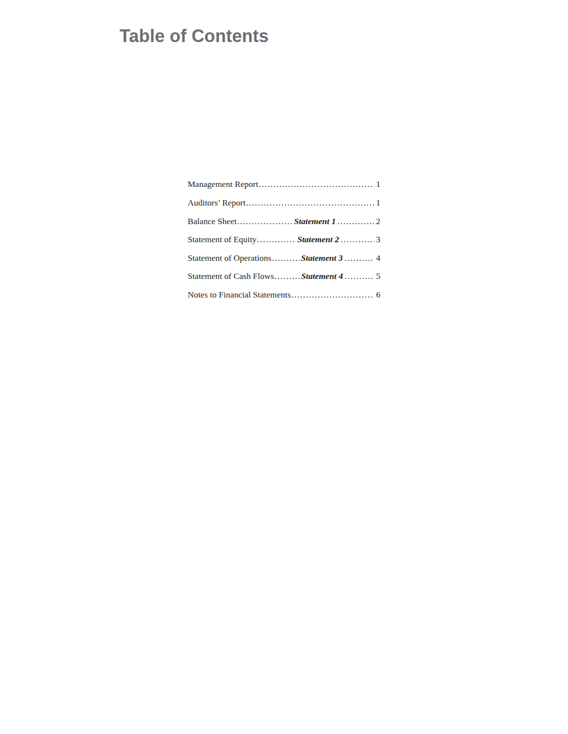Table of Contents
Management Report ........................................................................... 1
Auditors’ Report .............................................................................. 1
Balance Sheet ....................................... Statement 1 .......................... 2
Statement of Equity .............................. Statement 2 .......................... 3
Statement of Operations ........................ Statement 3 .......................... 4
Statement of Cash Flows ...................... Statement 4 .......................... 5
Notes to Financial Statements ............................................................ 6